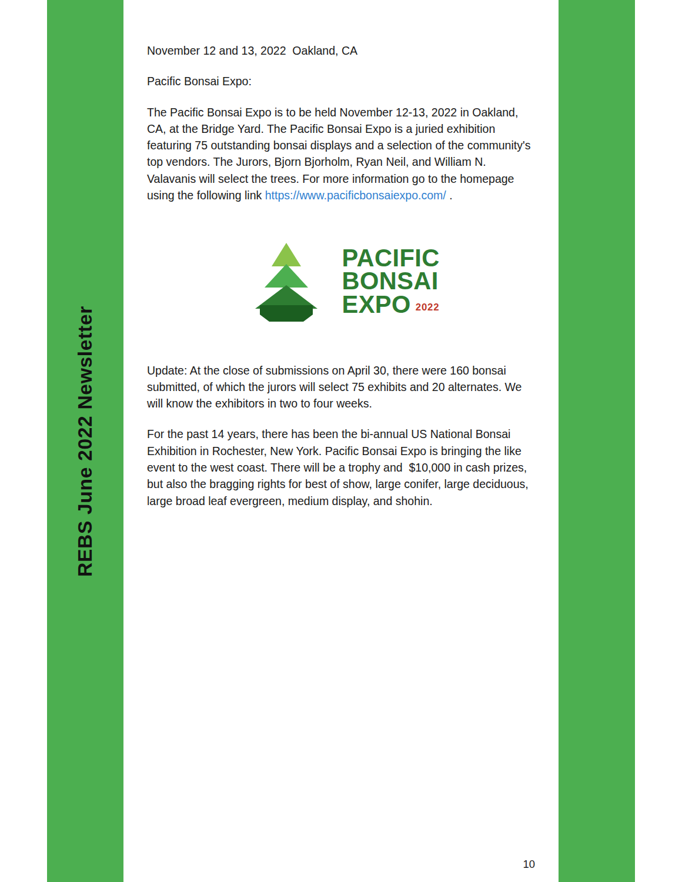REBS June 2022 Newsletter
November 12 and 13, 2022 Oakland, CA
Pacific Bonsai Expo:
The Pacific Bonsai Expo is to be held November 12-13, 2022 in Oakland, CA, at the Bridge Yard. The Pacific Bonsai Expo is a juried exhibition featuring 75 outstanding bonsai displays and a selection of the community's top vendors. The Jurors, Bjorn Bjorholm, Ryan Neil, and William N. Valavanis will select the trees. For more information go to the homepage using the following link https://www.pacificbonsaiexpo.com/ .
PACIFIC
BONSAI
EXPO 2022
Update: At the close of submissions on April 30, there were 160 bonsai submitted, of which the jurors will select 75 exhibits and 20 alternates. We will know the exhibitors in two to four weeks.
For the past 14 years, there has been the bi-annual US National Bonsai Exhibition in Rochester, New York. Pacific Bonsai Expo is bringing the like event to the west coast. There will be a trophy and $10,000 in cash prizes, but also the bragging rights for best of show, large conifer, large deciduous, large broad leaf evergreen, medium display, and shohin.
10